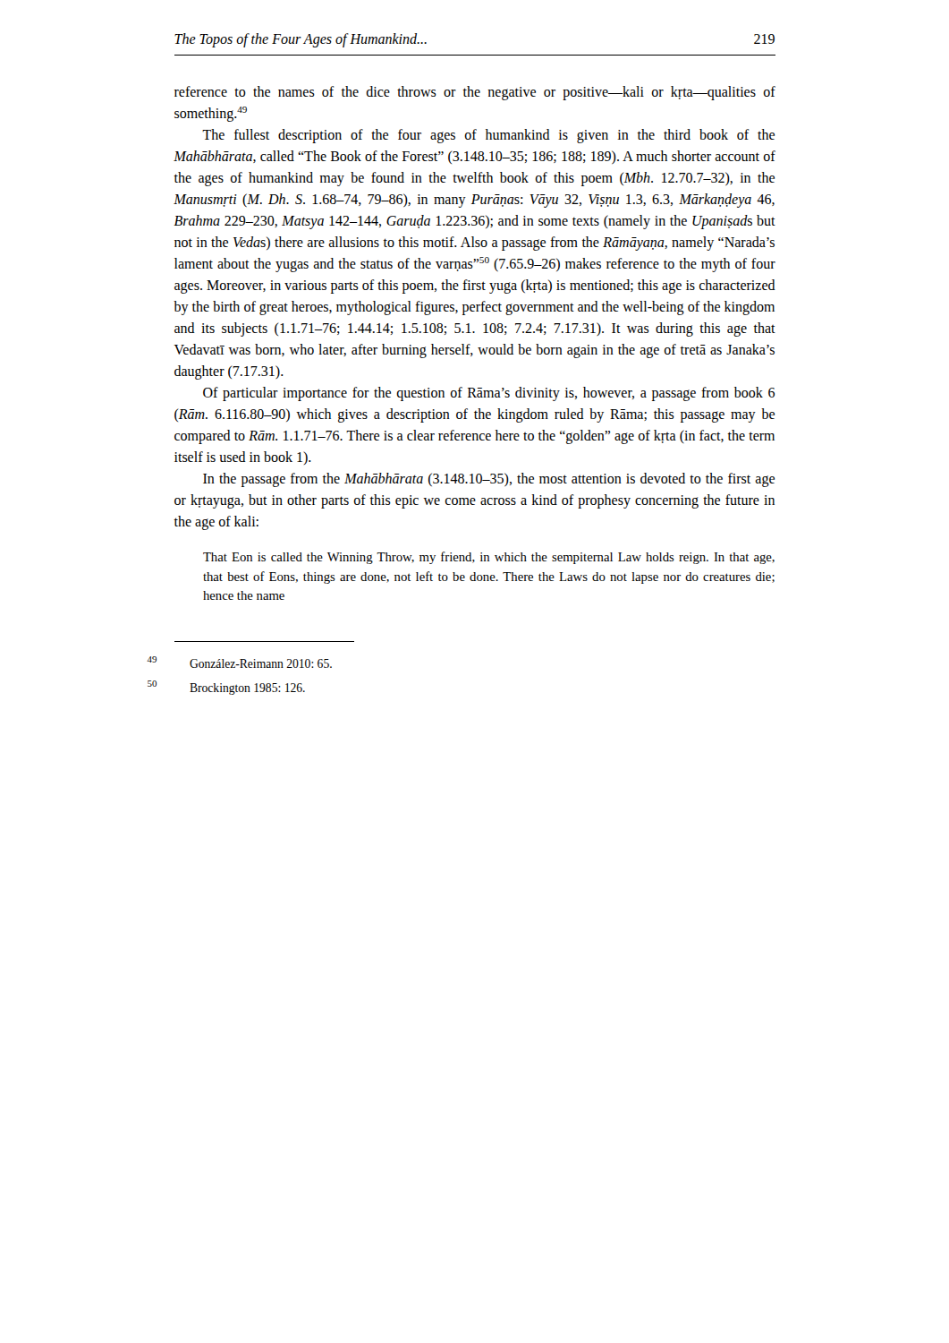The Topos of the Four Ages of Humankind... 219
reference to the names of the dice throws or the negative or positive—kali or kṛta—qualities of something.49
The fullest description of the four ages of humankind is given in the third book of the Mahābhārata, called “The Book of the Forest” (3.148.10–35; 186; 188; 189). A much shorter account of the ages of humankind may be found in the twelfth book of this poem (Mbh. 12.70.7–32), in the Manusmṛti (M. Dh. S. 1.68–74, 79–86), in many Purāṇas: Vāyu 32, Viṣṇu 1.3, 6.3, Mārkaṇḍeya 46, Brahma 229–230, Matsya 142–144, Garuḍa 1.223.36); and in some texts (namely in the Upaniṣads but not in the Vedas) there are allusions to this motif. Also a passage from the Rāmāyaṇa, namely “Narada’s lament about the yugas and the status of the varṇas”50 (7.65.9–26) makes reference to the myth of four ages. Moreover, in various parts of this poem, the first yuga (kṛta) is mentioned; this age is characterized by the birth of great heroes, mythological figures, perfect government and the well-being of the kingdom and its subjects (1.1.71–76; 1.44.14; 1.5.108; 5.1. 108; 7.2.4; 7.17.31). It was during this age that Vedavatī was born, who later, after burning herself, would be born again in the age of tretā as Janaka’s daughter (7.17.31).
Of particular importance for the question of Rāma’s divinity is, however, a passage from book 6 (Rām. 6.116.80–90) which gives a description of the kingdom ruled by Rāma; this passage may be compared to Rām. 1.1.71–76. There is a clear reference here to the “golden” age of kṛta (in fact, the term itself is used in book 1).
In the passage from the Mahābhārata (3.148.10–35), the most attention is devoted to the first age or kṛtayuga, but in other parts of this epic we come across a kind of prophesy concerning the future in the age of kali:
That Eon is called the Winning Throw, my friend, in which the sempiternal Law holds reign. In that age, that best of Eons, things are done, not left to be done. There the Laws do not lapse nor do creatures die; hence the name
49 González-Reimann 2010: 65.
50 Brockington 1985: 126.